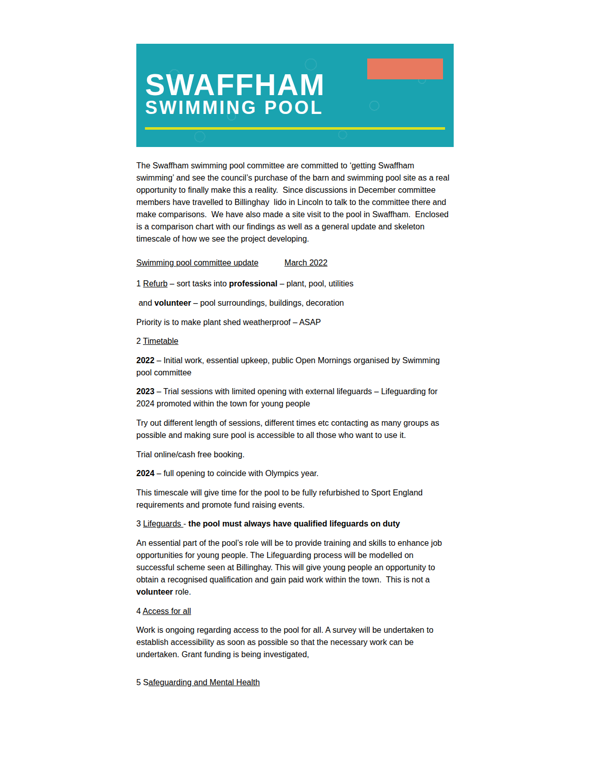SWAFFHAM SWIMMING POOL
The Swaffham swimming pool committee are committed to ‘getting Swaffham swimming’ and see the council’s purchase of the barn and swimming pool site as a real opportunity to finally make this a reality. Since discussions in December committee members have travelled to Billinghay lido in Lincoln to talk to the committee there and make comparisons. We have also made a site visit to the pool in Swaffham. Enclosed is a comparison chart with our findings as well as a general update and skeleton timescale of how we see the project developing.
Swimming pool committee update March 2022
1 Refurb – sort tasks into professional – plant, pool, utilities
and volunteer – pool surroundings, buildings, decoration
Priority is to make plant shed weatherproof – ASAP
2 Timetable
2022 – Initial work, essential upkeep, public Open Mornings organised by Swimming pool committee
2023 – Trial sessions with limited opening with external lifeguards – Lifeguarding for 2024 promoted within the town for young people
Try out different length of sessions, different times etc contacting as many groups as possible and making sure pool is accessible to all those who want to use it.
Trial online/cash free booking.
2024 – full opening to coincide with Olympics year.
This timescale will give time for the pool to be fully refurbished to Sport England requirements and promote fund raising events.
3 Lifeguards - the pool must always have qualified lifeguards on duty
An essential part of the pool’s role will be to provide training and skills to enhance job opportunities for young people. The Lifeguarding process will be modelled on successful scheme seen at Billinghay. This will give young people an opportunity to obtain a recognised qualification and gain paid work within the town. This is not a volunteer role.
4 Access for all
Work is ongoing regarding access to the pool for all. A survey will be undertaken to establish accessibility as soon as possible so that the necessary work can be undertaken. Grant funding is being investigated,
5 Safeguarding and Mental Health